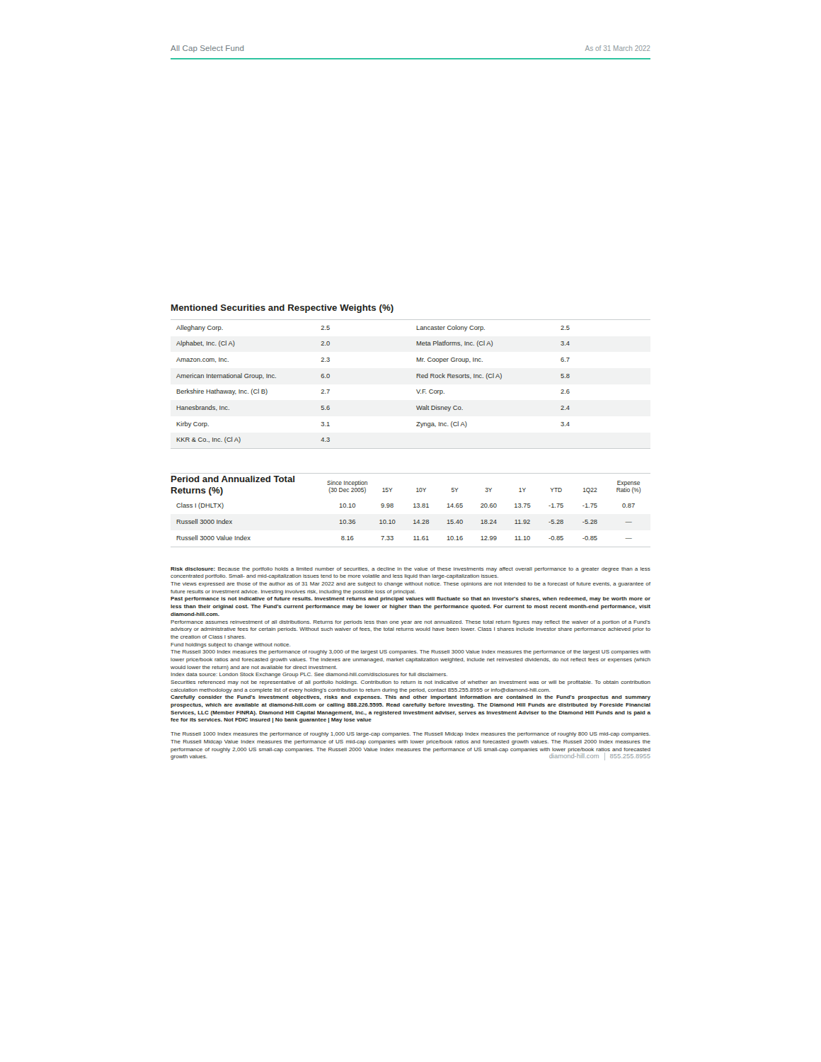All Cap Select Fund
As of 31 March 2022
Mentioned Securities and Respective Weights (%)
| Alleghany Corp. | 2.5 | Lancaster Colony Corp. | 2.5 |
| Alphabet, Inc. (Cl A) | 2.0 | Meta Platforms, Inc. (Cl A) | 3.4 |
| Amazon.com, Inc. | 2.3 | Mr. Cooper Group, Inc. | 6.7 |
| American International Group, Inc. | 6.0 | Red Rock Resorts, Inc. (Cl A) | 5.8 |
| Berkshire Hathaway, Inc. (Cl B) | 2.7 | V.F. Corp. | 2.6 |
| Hanesbrands, Inc. | 5.6 | Walt Disney Co. | 2.4 |
| Kirby Corp. | 3.1 | Zynga, Inc. (Cl A) | 3.4 |
| KKR & Co., Inc. (Cl A) | 4.3 | | |
| Period and Annualized Total Returns (%) | Since Inception (30 Dec 2005) | 15Y | 10Y | 5Y | 3Y | 1Y | YTD | 1Q22 | Expense Ratio (%) |
| --- | --- | --- | --- | --- | --- | --- | --- | --- | --- |
| Class I (DHLTX) | 10.10 | 9.98 | 13.81 | 14.65 | 20.60 | 13.75 | -1.75 | -1.75 | 0.87 |
| Russell 3000 Index | 10.36 | 10.10 | 14.28 | 15.40 | 18.24 | 11.92 | -5.28 | -5.28 | — |
| Russell 3000 Value Index | 8.16 | 7.33 | 11.61 | 10.16 | 12.99 | 11.10 | -0.85 | -0.85 | — |
Risk disclosure: Because the portfolio holds a limited number of securities, a decline in the value of these investments may affect overall performance to a greater degree than a less concentrated portfolio. Small- and mid-capitalization issues tend to be more volatile and less liquid than large-capitalization issues.
The views expressed are those of the author as of 31 Mar 2022 and are subject to change without notice. These opinions are not intended to be a forecast of future events, a guarantee of future results or investment advice. Investing involves risk, including the possible loss of principal.
Past performance is not indicative of future results. Investment returns and principal values will fluctuate so that an investor's shares, when redeemed, may be worth more or less than their original cost. The Fund's current performance may be lower or higher than the performance quoted. For current to most recent month-end performance, visit diamond-hill.com.
Performance assumes reinvestment of all distributions. Returns for periods less than one year are not annualized. These total return figures may reflect the waiver of a portion of a Fund's advisory or administrative fees for certain periods. Without such waiver of fees, the total returns would have been lower. Class I shares include Investor share performance achieved prior to the creation of Class I shares.
Fund holdings subject to change without notice.
The Russell 3000 Index measures the performance of roughly 3,000 of the largest US companies. The Russell 3000 Value Index measures the performance of the largest US companies with lower price/book ratios and forecasted growth values. The indexes are unmanaged, market capitalization weighted, include net reinvested dividends, do not reflect fees or expenses (which would lower the return) and are not available for direct investment.
Index data source: London Stock Exchange Group PLC. See diamond-hill.com/disclosures for full disclaimers.
Securities referenced may not be representative of all portfolio holdings. Contribution to return is not indicative of whether an investment was or will be profitable. To obtain contribution calculation methodology and a complete list of every holding's contribution to return during the period, contact 855.255.8955 or info@diamond-hill.com.
Carefully consider the Fund's investment objectives, risks and expenses. This and other important information are contained in the Fund's prospectus and summary prospectus, which are available at diamond-hill.com or calling 888.226.5595. Read carefully before investing. The Diamond Hill Funds are distributed by Foreside Financial Services, LLC (Member FINRA). Diamond Hill Capital Management, Inc., a registered investment adviser, serves as Investment Adviser to the Diamond Hill Funds and is paid a fee for its services. Not FDIC insured | No bank guarantee | May lose value
The Russell 1000 Index measures the performance of roughly 1,000 US large-cap companies. The Russell Midcap Index measures the performance of roughly 800 US mid-cap companies. The Russell Midcap Value Index measures the performance of US mid-cap companies with lower price/book ratios and forecasted growth values. The Russell 2000 Index measures the performance of roughly 2,000 US small-cap companies. The Russell 2000 Value Index measures the performance of US small-cap companies with lower price/book ratios and forecasted growth values.
diamond-hill.com 855.255.8955